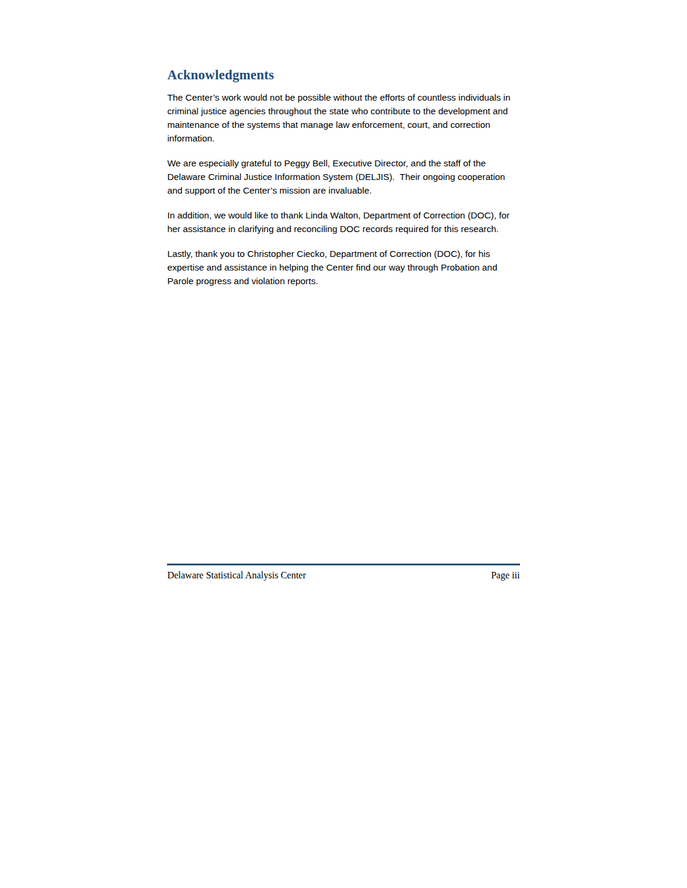Acknowledgments
The Center’s work would not be possible without the efforts of countless individuals in criminal justice agencies throughout the state who contribute to the development and maintenance of the systems that manage law enforcement, court, and correction information.
We are especially grateful to Peggy Bell, Executive Director, and the staff of the Delaware Criminal Justice Information System (DELJIS). Their ongoing cooperation and support of the Center’s mission are invaluable.
In addition, we would like to thank Linda Walton, Department of Correction (DOC), for her assistance in clarifying and reconciling DOC records required for this research.
Lastly, thank you to Christopher Ciecko, Department of Correction (DOC), for his expertise and assistance in helping the Center find our way through Probation and Parole progress and violation reports.
Delaware Statistical Analysis Center
Page iii